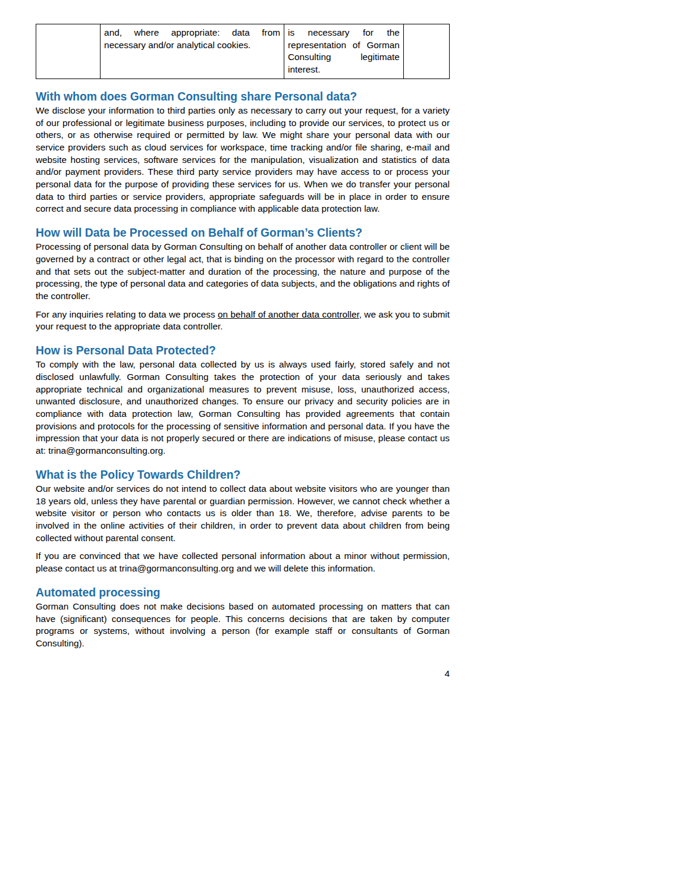| | and, where appropriate: data from necessary and/or analytical cookies. | is necessary for the representation of Gorman Consulting legitimate interest. | |
With whom does Gorman Consulting share Personal data?
We disclose your information to third parties only as necessary to carry out your request, for a variety of our professional or legitimate business purposes, including to provide our services, to protect us or others, or as otherwise required or permitted by law. We might share your personal data with our service providers such as cloud services for workspace, time tracking and/or file sharing, e-mail and website hosting services, software services for the manipulation, visualization and statistics of data and/or payment providers. These third party service providers may have access to or process your personal data for the purpose of providing these services for us. When we do transfer your personal data to third parties or service providers, appropriate safeguards will be in place in order to ensure correct and secure data processing in compliance with applicable data protection law.
How will Data be Processed on Behalf of Gorman’s Clients?
Processing of personal data by Gorman Consulting on behalf of another data controller or client will be governed by a contract or other legal act, that is binding on the processor with regard to the controller and that sets out the subject-matter and duration of the processing, the nature and purpose of the processing, the type of personal data and categories of data subjects, and the obligations and rights of the controller.
For any inquiries relating to data we process on behalf of another data controller, we ask you to submit your request to the appropriate data controller.
How is Personal Data Protected?
To comply with the law, personal data collected by us is always used fairly, stored safely and not disclosed unlawfully. Gorman Consulting takes the protection of your data seriously and takes appropriate technical and organizational measures to prevent misuse, loss, unauthorized access, unwanted disclosure, and unauthorized changes. To ensure our privacy and security policies are in compliance with data protection law, Gorman Consulting has provided agreements that contain provisions and protocols for the processing of sensitive information and personal data. If you have the impression that your data is not properly secured or there are indications of misuse, please contact us at: trina@gormanconsulting.org.
What is the Policy Towards Children?
Our website and/or services do not intend to collect data about website visitors who are younger than 18 years old, unless they have parental or guardian permission. However, we cannot check whether a website visitor or person who contacts us is older than 18. We, therefore, advise parents to be involved in the online activities of their children, in order to prevent data about children from being collected without parental consent.
If you are convinced that we have collected personal information about a minor without permission, please contact us at trina@gormanconsulting.org and we will delete this information.
Automated processing
Gorman Consulting does not make decisions based on automated processing on matters that can have (significant) consequences for people. This concerns decisions that are taken by computer programs or systems, without involving a person (for example staff or consultants of Gorman Consulting).
4